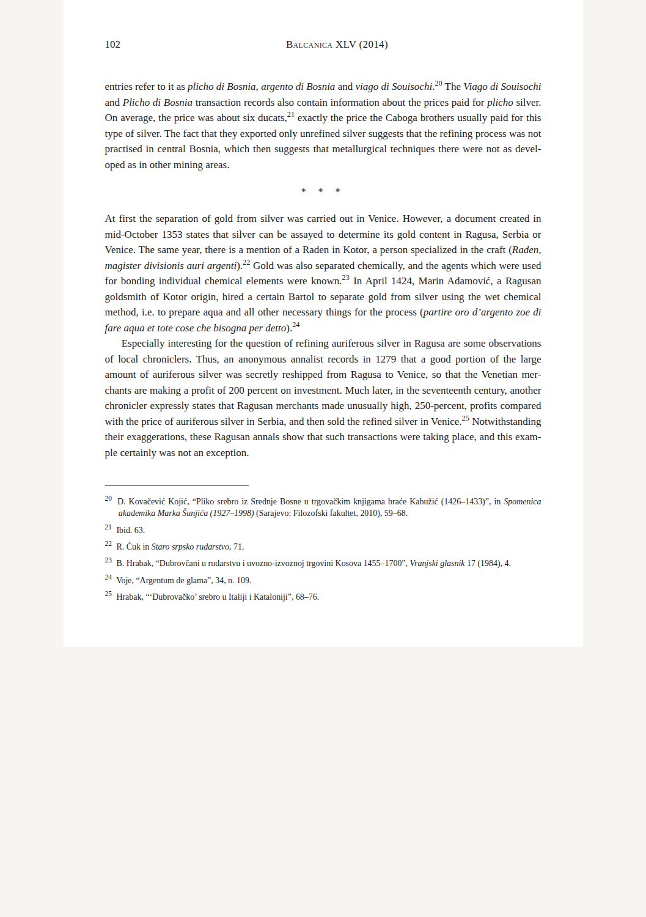102 Balcanica XLV (2014)
entries refer to it as plicho di Bosnia, argento di Bosnia and viago di Souisochi.20 The Viago di Souisochi and Plicho di Bosnia transaction records also contain information about the prices paid for plicho silver. On average, the price was about six ducats,21 exactly the price the Caboga brothers usually paid for this type of silver. The fact that they exported only unrefined silver suggests that the refining process was not practised in central Bosnia, which then suggests that metallurgical techniques there were not as developed as in other mining areas.
* * *
At first the separation of gold from silver was carried out in Venice. However, a document created in mid-October 1353 states that silver can be assayed to determine its gold content in Ragusa, Serbia or Venice. The same year, there is a mention of a Raden in Kotor, a person specialized in the craft (Raden, magister divisionis auri argenti).22 Gold was also separated chemically, and the agents which were used for bonding individual chemical elements were known.23 In April 1424, Marin Adamović, a Ragusan goldsmith of Kotor origin, hired a certain Bartol to separate gold from silver using the wet chemical method, i.e. to prepare aqua and all other necessary things for the process (partire oro d’argento zoe di fare aqua et tote cose che bisogna per detto).24
Especially interesting for the question of refining auriferous silver in Ragusa are some observations of local chroniclers. Thus, an anonymous annalist records in 1279 that a good portion of the large amount of auriferous silver was secretly reshipped from Ragusa to Venice, so that the Venetian merchants are making a profit of 200 percent on investment. Much later, in the seventeenth century, another chronicler expressly states that Ragusan merchants made unusually high, 250-percent, profits compared with the price of auriferous silver in Serbia, and then sold the refined silver in Venice.25 Notwithstanding their exaggerations, these Ragusan annals show that such transactions were taking place, and this example certainly was not an exception.
20 D. Kovačević Kojić, “Pliko srebro iz Srednje Bosne u trgovačkim knjigama braće Kabužić (1426–1433)”, in Spomenica akademika Marka Šunjića (1927–1998) (Sarajevo: Filozofski fakultet, 2010), 59–68.
21 Ibid. 63.
22 R. Ćuk in Staro srpsko rudarstvo, 71.
23 B. Hrabak, “Dubrovčani u rudarstvu i uvozno-izvoznoj trgovini Kosova 1455–1700”, Vranjski glasnik 17 (1984), 4.
24 Voje, “Argentum de glama”, 34, n. 109.
25 Hrabak, “‘Dubrovačko’ srebro u Italiji i Kataloniji”, 68–76.